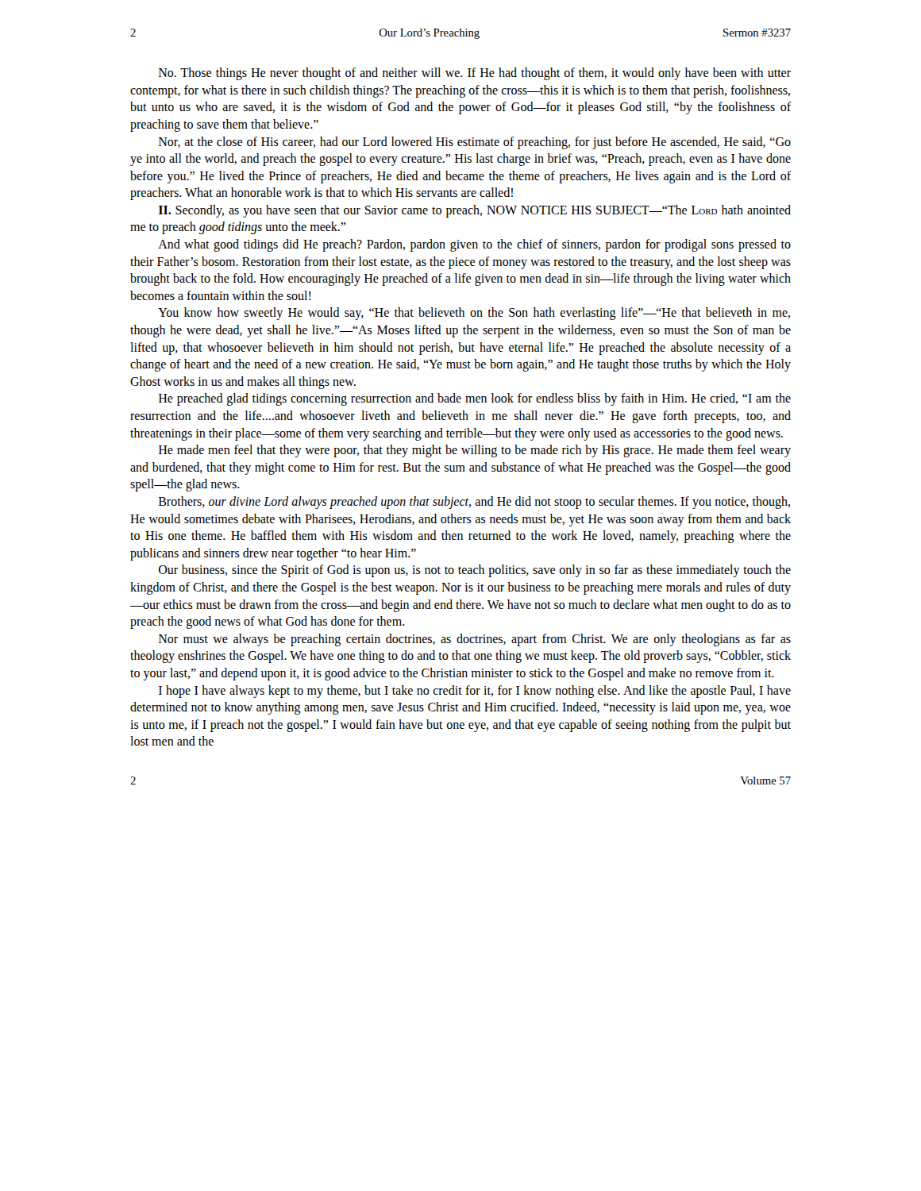2 Our Lord’s Preaching Sermon #3237
No. Those things He never thought of and neither will we. If He had thought of them, it would only have been with utter contempt, for what is there in such childish things? The preaching of the cross—this it is which is to them that perish, foolishness, but unto us who are saved, it is the wisdom of God and the power of God—for it pleases God still, “by the foolishness of preaching to save them that believe.”
Nor, at the close of His career, had our Lord lowered His estimate of preaching, for just before He ascended, He said, “Go ye into all the world, and preach the gospel to every creature.” His last charge in brief was, “Preach, preach, even as I have done before you.” He lived the Prince of preachers, He died and became the theme of preachers, He lives again and is the Lord of preachers. What an honorable work is that to which His servants are called!
II. Secondly, as you have seen that our Savior came to preach, now notice his subject—“The Lord hath anointed me to preach good tidings unto the meek.”
And what good tidings did He preach? Pardon, pardon given to the chief of sinners, pardon for prodigal sons pressed to their Father’s bosom. Restoration from their lost estate, as the piece of money was restored to the treasury, and the lost sheep was brought back to the fold. How encouragingly He preached of a life given to men dead in sin—life through the living water which becomes a fountain within the soul!
You know how sweetly He would say, “He that believeth on the Son hath everlasting life”—“He that believeth in me, though he were dead, yet shall he live.”—“As Moses lifted up the serpent in the wilderness, even so must the Son of man be lifted up, that whosoever believeth in him should not perish, but have eternal life.” He preached the absolute necessity of a change of heart and the need of a new creation. He said, “Ye must be born again,” and He taught those truths by which the Holy Ghost works in us and makes all things new.
He preached glad tidings concerning resurrection and bade men look for endless bliss by faith in Him. He cried, “I am the resurrection and the life....and whosoever liveth and believeth in me shall never die.” He gave forth precepts, too, and threatenings in their place—some of them very searching and terrible—but they were only used as accessories to the good news.
He made men feel that they were poor, that they might be willing to be made rich by His grace. He made them feel weary and burdened, that they might come to Him for rest. But the sum and substance of what He preached was the Gospel—the good spell—the glad news.
Brothers, our divine Lord always preached upon that subject, and He did not stoop to secular themes. If you notice, though, He would sometimes debate with Pharisees, Herodians, and others as needs must be, yet He was soon away from them and back to His one theme. He baffled them with His wisdom and then returned to the work He loved, namely, preaching where the publicans and sinners drew near together “to hear Him.”
Our business, since the Spirit of God is upon us, is not to teach politics, save only in so far as these immediately touch the kingdom of Christ, and there the Gospel is the best weapon. Nor is it our business to be preaching mere morals and rules of duty—our ethics must be drawn from the cross—and begin and end there. We have not so much to declare what men ought to do as to preach the good news of what God has done for them.
Nor must we always be preaching certain doctrines, as doctrines, apart from Christ. We are only theologians as far as theology enshrines the Gospel. We have one thing to do and to that one thing we must keep. The old proverb says, “Cobbler, stick to your last,” and depend upon it, it is good advice to the Christian minister to stick to the Gospel and make no remove from it.
I hope I have always kept to my theme, but I take no credit for it, for I know nothing else. And like the apostle Paul, I have determined not to know anything among men, save Jesus Christ and Him crucified. Indeed, “necessity is laid upon me, yea, woe is unto me, if I preach not the gospel.” I would fain have but one eye, and that eye capable of seeing nothing from the pulpit but lost men and the
2 Volume 57